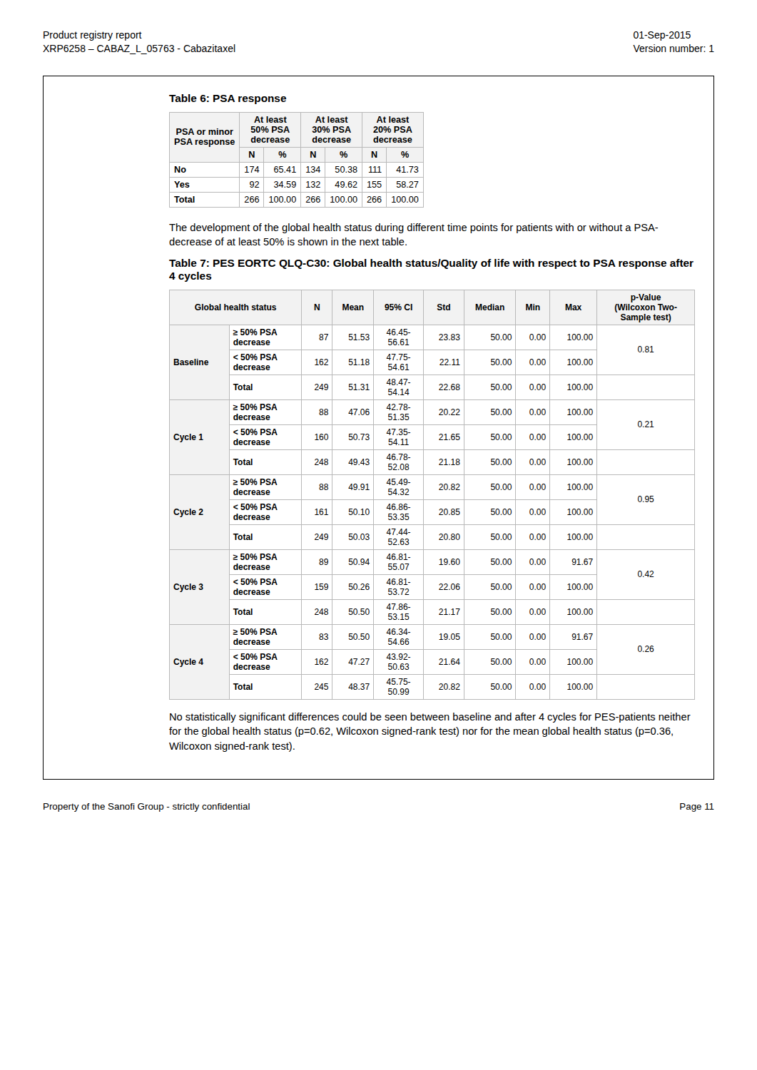Product registry report
XRP6258 – CABAZ_L_05763 - Cabazitaxel
01-Sep-2015
Version number: 1
Table 6: PSA response
| PSA or minor PSA response | At least 50% PSA decrease | At least 30% PSA decrease | At least 20% PSA decrease |
| --- | --- | --- | --- |
| N | % | N | % | N | % |
| No | 174 | 65.41 | 134 | 50.38 | 111 | 41.73 |
| Yes | 92 | 34.59 | 132 | 49.62 | 155 | 58.27 |
| Total | 266 | 100.00 | 266 | 100.00 | 266 | 100.00 |
The development of the global health status during different time points for patients with or without a PSA-decrease of at least 50% is shown in the next table.
Table 7: PES EORTC QLQ-C30: Global health status/Quality of life with respect to PSA response after 4 cycles
| Global health status | N | Mean | 95% CI | Std | Median | Min | Max | p-Value (Wilcoxon Two- Sample test) |
| --- | --- | --- | --- | --- | --- | --- | --- | --- |
| Baseline | ≥ 50% PSA decrease | 87 | 51.53 | 46.45- 56.61 | 23.83 | 50.00 | 0.00 | 100.00 | 0.81 |
| < 50% PSA decrease | 162 | 51.18 | 47.75- 54.61 | 22.11 | 50.00 | 0.00 | 100.00 |
| Total | 249 | 51.31 | 48.47- 54.14 | 22.68 | 50.00 | 0.00 | 100.00 | |
| Cycle 1 | ≥ 50% PSA decrease | 88 | 47.06 | 42.78- 51.35 | 20.22 | 50.00 | 0.00 | 100.00 | 0.21 |
| < 50% PSA decrease | 160 | 50.73 | 47.35- 54.11 | 21.65 | 50.00 | 0.00 | 100.00 |
| Total | 248 | 49.43 | 46.78- 52.08 | 21.18 | 50.00 | 0.00 | 100.00 | |
| Cycle 2 | ≥ 50% PSA decrease | 88 | 49.91 | 45.49- 54.32 | 20.82 | 50.00 | 0.00 | 100.00 | 0.95 |
| < 50% PSA decrease | 161 | 50.10 | 46.86- 53.35 | 20.85 | 50.00 | 0.00 | 100.00 |
| Total | 249 | 50.03 | 47.44- 52.63 | 20.80 | 50.00 | 0.00 | 100.00 | |
| Cycle 3 | ≥ 50% PSA decrease | 89 | 50.94 | 46.81- 55.07 | 19.60 | 50.00 | 0.00 | 91.67 | 0.42 |
| < 50% PSA decrease | 159 | 50.26 | 46.81- 53.72 | 22.06 | 50.00 | 0.00 | 100.00 |
| Total | 248 | 50.50 | 47.86- 53.15 | 21.17 | 50.00 | 0.00 | 100.00 | |
| Cycle 4 | ≥ 50% PSA decrease | 83 | 50.50 | 46.34- 54.66 | 19.05 | 50.00 | 0.00 | 91.67 | 0.26 |
| < 50% PSA decrease | 162 | 47.27 | 43.92- 50.63 | 21.64 | 50.00 | 0.00 | 100.00 |
| Total | 245 | 48.37 | 45.75- 50.99 | 20.82 | 50.00 | 0.00 | 100.00 | |
No statistically significant differences could be seen between baseline and after 4 cycles for PES-patients neither for the global health status (p=0.62, Wilcoxon signed-rank test) nor for the mean global health status (p=0.36, Wilcoxon signed-rank test).
Property of the Sanofi Group - strictly confidential
Page 11